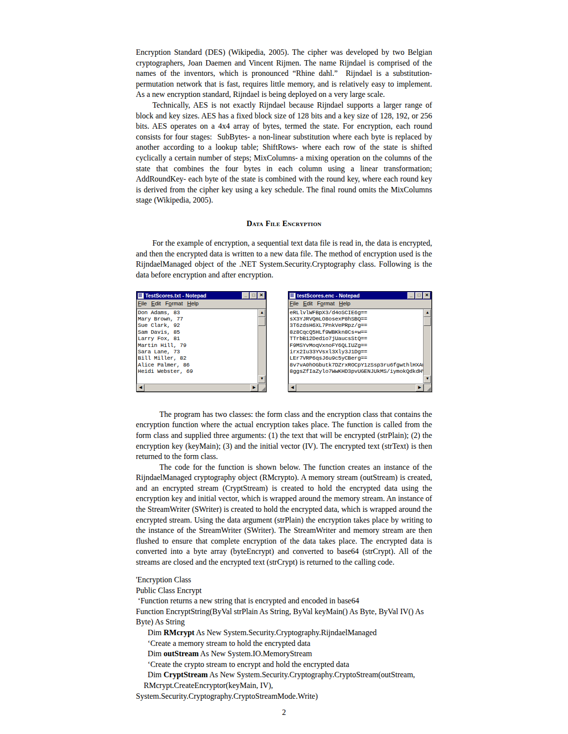Encryption Standard (DES) (Wikipedia, 2005). The cipher was developed by two Belgian cryptographers, Joan Daemen and Vincent Rijmen. The name Rijndael is comprised of the names of the inventors, which is pronounced “Rhine dahl.” Rijndael is a substitution-permutation network that is fast, requires little memory, and is relatively easy to implement. As a new encryption standard, Rijndael is being deployed on a very large scale.
Technically, AES is not exactly Rijndael because Rijndael supports a larger range of block and key sizes. AES has a fixed block size of 128 bits and a key size of 128, 192, or 256 bits. AES operates on a 4x4 array of bytes, termed the state. For encryption, each round consists for four stages: SubBytes- a non-linear substitution where each byte is replaced by another according to a lookup table; ShiftRows- where each row of the state is shifted cyclically a certain number of steps; MixColumns- a mixing operation on the columns of the state that combines the four bytes in each column using a linear transformation; AddRoundKey- each byte of the state is combined with the round key, where each round key is derived from the cipher key using a key schedule. The final round omits the MixColumns stage (Wikipedia, 2005).
Data File Encryption
For the example of encryption, a sequential text data file is read in, the data is encrypted, and then the encrypted data is written to a new data file. The method of encryption used is the RijndaelManaged object of the .NET System.Security.Cryptography class. Following is the data before encryption and after encryption.
TestScores.txt - Notepad _ □ ✕
File Edit Format Help
Don Adams, 83 Mary Brown, 77 Sue Clark, 92 Sam Davis, 85 Larry Fox, 81 Martin Hill, 79 Sara Lane, 73 Bill Miller, 82 Alice Palmer, 86 Heidi Webster, 69
▲
▼
◀
▶
testScores.enc - Notepad _ □ ✕
File Edit Format Help
eRLlvlWFBpX3/d4oSCIE6g== sX3YJRVQmLO8osexP8hSBQ== 3T6zdsH6XL7PnkVePRpz/g== 8z8CqcQ5HLf9WBKkn8Cs+w== TTrbB12Ded1o7jUaucsStQ== F9MSYvMoqVxnoFY6QLIUZg== irx2Iu33YVsxl3Xly3J1Dg== LEr7VRP6qsJ6u9c5yCBerg== 8v7vA0hOGbutk7DZrxROCpY1zSsp3ru6fgwthlHXAwA= 8ggsZfIaZylo7WwKHD3pvUGENJUkMS/iymokQdkdHVo=
▲
▼
◀
▶
The program has two classes: the form class and the encryption class that contains the encryption function where the actual encryption takes place. The function is called from the form class and supplied three arguments: (1) the text that will be encrypted (strPlain); (2) the encryption key (keyMain); (3) and the initial vector (IV). The encrypted text (strText) is then returned to the form class.
The code for the function is shown below. The function creates an instance of the RijndaelManaged cryptography object (RMcrypto). A memory stream (outStream) is created, and an encrypted stream (CryptStream) is created to hold the encrypted data using the encryption key and initial vector, which is wrapped around the memory stream. An instance of the StreamWriter (SWriter) is created to hold the encrypted data, which is wrapped around the encrypted stream. Using the data argument (strPlain) the encryption takes place by writing to the instance of the StreamWriter (SWriter). The StreamWriter and memory stream are then flushed to ensure that complete encryption of the data takes place. The encrypted data is converted into a byte array (byteEncrypt) and converted to base64 (strCrypt). All of the streams are closed and the encrypted text (strCrypt) is returned to the calling code.
'Encryption Class
Public Class Encrypt
 ‘Function returns a new string that is encrypted and encoded in base64
Function EncryptString(ByVal strPlain As String, ByVal keyMain() As Byte, ByVal IV() As Byte) As String
      Dim RMcrypt As New System.Security.Cryptography.RijndaelManaged
      ‘Create a memory stream to hold the encrypted data
      Dim outStream As New System.IO.MemoryStream
      ‘Create the crypto stream to encrypt and hold the encrypted data
      Dim CryptStream As New System.Security.Cryptography.CryptoStream(outStream,
    RMcrypt.CreateEncryptor(keyMain, IV), System.Security.Cryptography.CryptoStreamMode.Write)
2